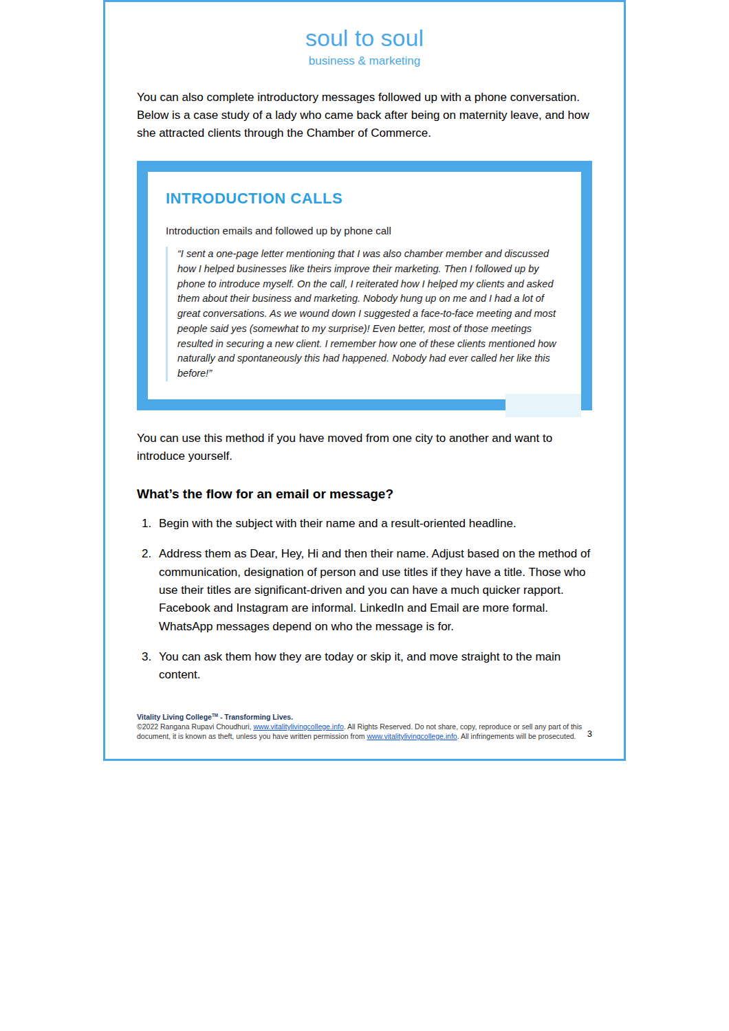soul to soul
business & marketing
You can also complete introductory messages followed up with a phone conversation. Below is a case study of a lady who came back after being on maternity leave, and how she attracted clients through the Chamber of Commerce.
INTRODUCTION CALLS
Introduction emails and followed up by phone call
“I sent a one-page letter mentioning that I was also chamber member and discussed how I helped businesses like theirs improve their marketing. Then I followed up by phone to introduce myself. On the call, I reiterated how I helped my clients and asked them about their business and marketing. Nobody hung up on me and I had a lot of great conversations. As we wound down I suggested a face-to-face meeting and most people said yes (somewhat to my surprise)! Even better, most of those meetings resulted in securing a new client. I remember how one of these clients mentioned how naturally and spontaneously this had happened. Nobody had ever called her like this before!”
You can use this method if you have moved from one city to another and want to introduce yourself.
What’s the flow for an email or message?
Begin with the subject with their name and a result-oriented headline.
Address them as Dear, Hey, Hi and then their name. Adjust based on the method of communication, designation of person and use titles if they have a title. Those who use their titles are significant-driven and you can have a much quicker rapport. Facebook and Instagram are informal. LinkedIn and Email are more formal. WhatsApp messages depend on who the message is for.
You can ask them how they are today or skip it, and move straight to the main content.
Vitality Living CollegeTM - Transforming Lives.
©2022 Rangana Rupavi Choudhuri, www.vitalitylivingcollege.info. All Rights Reserved. Do not share, copy, reproduce or sell any part of this document, it is known as theft, unless you have written permission from www.vitalitylivingcollege.info. All infringements will be prosecuted.
3